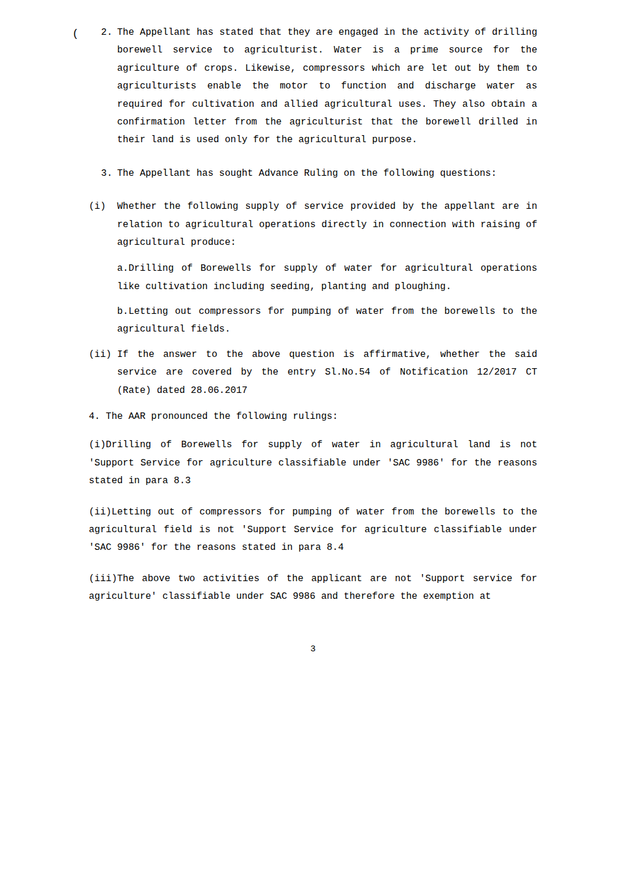(
2. The Appellant has stated that they are engaged in the activity of drilling borewell service to agriculturist. Water is a prime source for the agriculture of crops. Likewise, compressors which are let out by them to agriculturists enable the motor to function and discharge water as required for cultivation and allied agricultural uses. They also obtain a confirmation letter from the agriculturist that the borewell drilled in their land is used only for the agricultural purpose.
3. The Appellant has sought Advance Ruling on the following questions:
(i) Whether the following supply of service provided by the appellant are in relation to agricultural operations directly in connection with raising of agricultural produce:
a.Drilling of Borewells for supply of water for agricultural operations like cultivation including seeding, planting and ploughing.
b.Letting out compressors for pumping of water from the borewells to the agricultural fields.
(ii) If the answer to the above question is affirmative, whether the said service are covered by the entry Sl.No.54 of Notification 12/2017 CT (Rate) dated 28.06.2017
4. The AAR pronounced the following rulings:
(i)Drilling of Borewells for supply of water in agricultural land is not 'Support Service for agriculture classifiable under 'SAC 9986' for the reasons stated in para 8.3
(ii)Letting out of compressors for pumping of water from the borewells to the agricultural field is not 'Support Service for agriculture classifiable under 'SAC 9986' for the reasons stated in para 8.4
(iii)The above two activities of the applicant are not 'Support service for agriculture' classifiable under SAC 9986 and therefore the exemption at
3